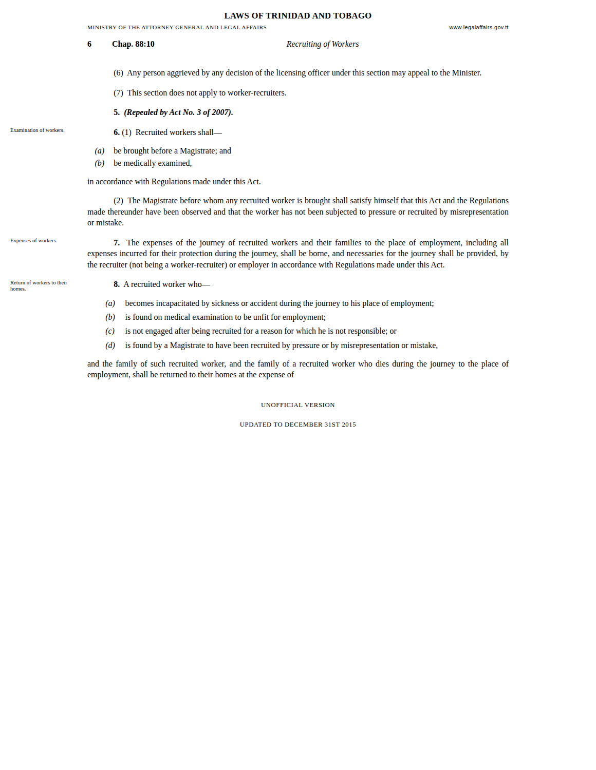LAWS OF TRINIDAD AND TOBAGO
Ministry of the Attorney General and Legal Affairs www.legalaffairs.gov.tt
6 Chap. 88:10 Recruiting of Workers
(6) Any person aggrieved by any decision of the licensing officer under this section may appeal to the Minister.
(7) This section does not apply to worker-recruiters.
5. (Repealed by Act No. 3 of 2007).
Examination of workers.
6. (1) Recruited workers shall—
(a) be brought before a Magistrate; and
(b) be medically examined,
in accordance with Regulations made under this Act.
(2) The Magistrate before whom any recruited worker is brought shall satisfy himself that this Act and the Regulations made thereunder have been observed and that the worker has not been subjected to pressure or recruited by misrepresentation or mistake.
Expenses of workers.
7. The expenses of the journey of recruited workers and their families to the place of employment, including all expenses incurred for their protection during the journey, shall be borne, and necessaries for the journey shall be provided, by the recruiter (not being a worker-recruiter) or employer in accordance with Regulations made under this Act.
Return of workers to their homes.
8. A recruited worker who—
(a) becomes incapacitated by sickness or accident during the journey to his place of employment;
(b) is found on medical examination to be unfit for employment;
(c) is not engaged after being recruited for a reason for which he is not responsible; or
(d) is found by a Magistrate to have been recruited by pressure or by misrepresentation or mistake,
and the family of such recruited worker, and the family of a recruited worker who dies during the journey to the place of employment, shall be returned to their homes at the expense of
Unofficial Version
Updated to December 31st 2015